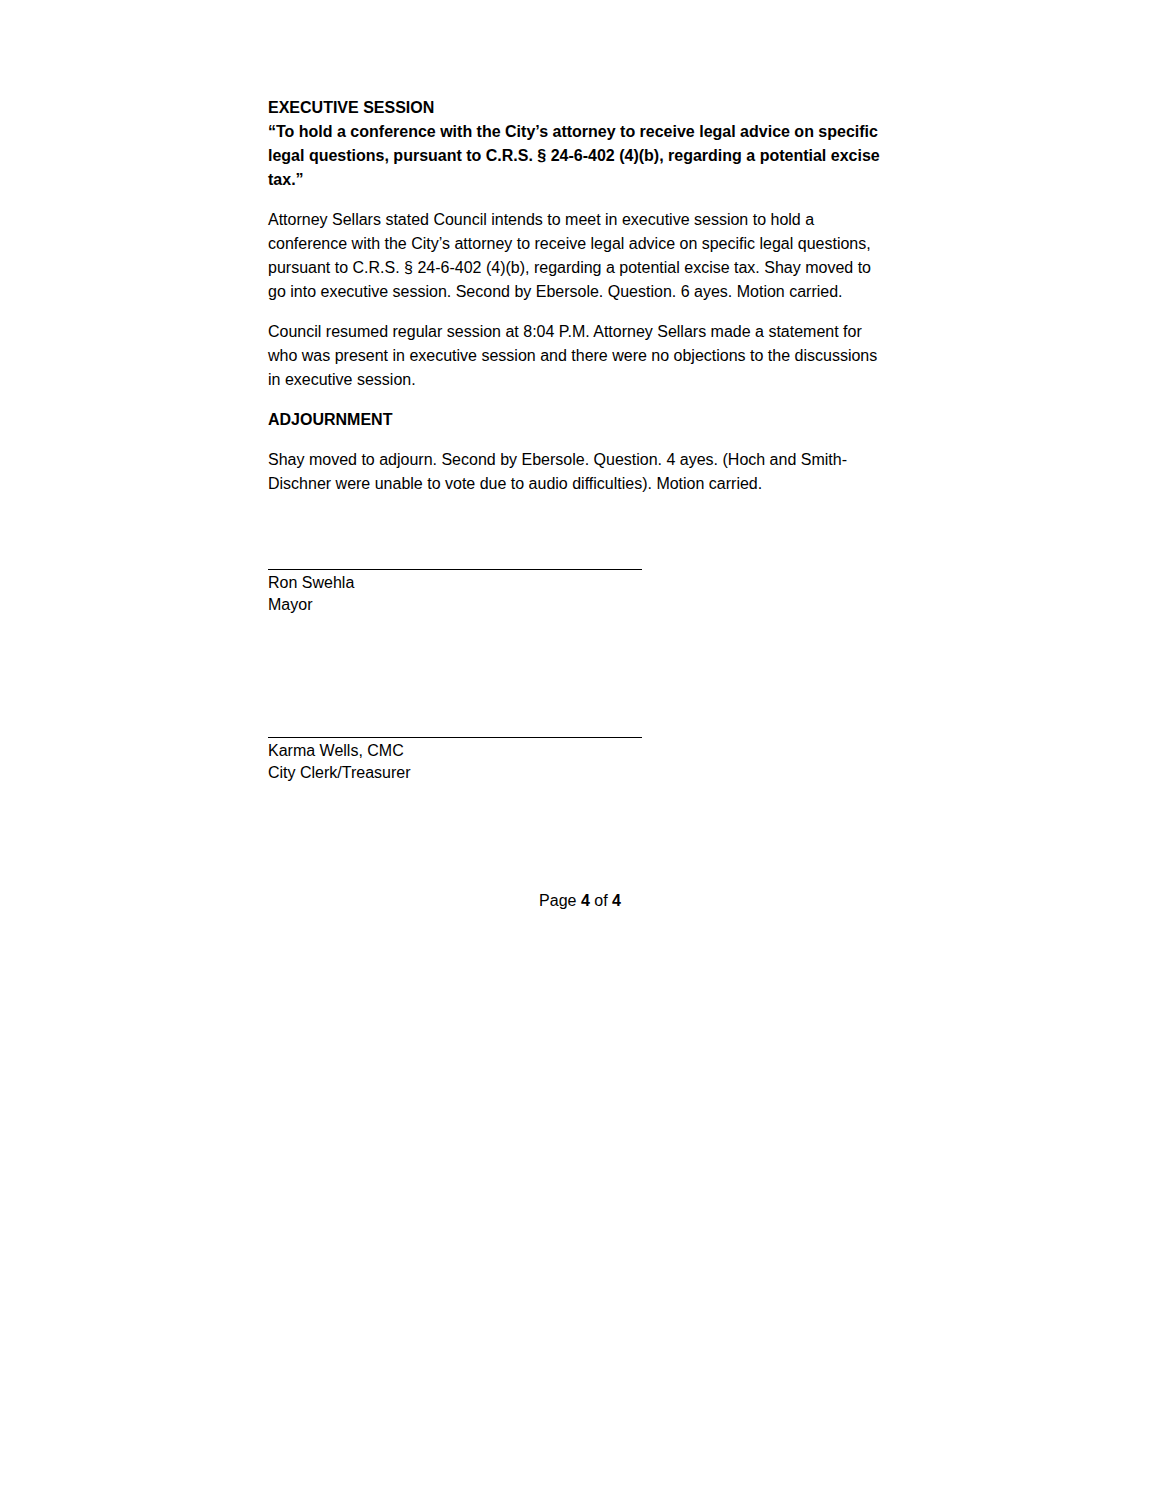EXECUTIVE SESSION
“To hold a conference with the City’s attorney to receive legal advice on specific legal questions, pursuant to C.R.S. § 24-6-402 (4)(b), regarding a potential excise tax.”
Attorney Sellars stated Council intends to meet in executive session to hold a conference with the City’s attorney to receive legal advice on specific legal questions, pursuant to C.R.S. § 24-6-402 (4)(b), regarding a potential excise tax. Shay moved to go into executive session. Second by Ebersole. Question. 6 ayes. Motion carried.
Council resumed regular session at 8:04 P.M. Attorney Sellars made a statement for who was present in executive session and there were no objections to the discussions in executive session.
ADJOURNMENT
Shay moved to adjourn. Second by Ebersole. Question. 4 ayes. (Hoch and Smith-Dischner were unable to vote due to audio difficulties). Motion carried.
Ron Swehla
Mayor
Karma Wells, CMC
City Clerk/Treasurer
Page 4 of 4